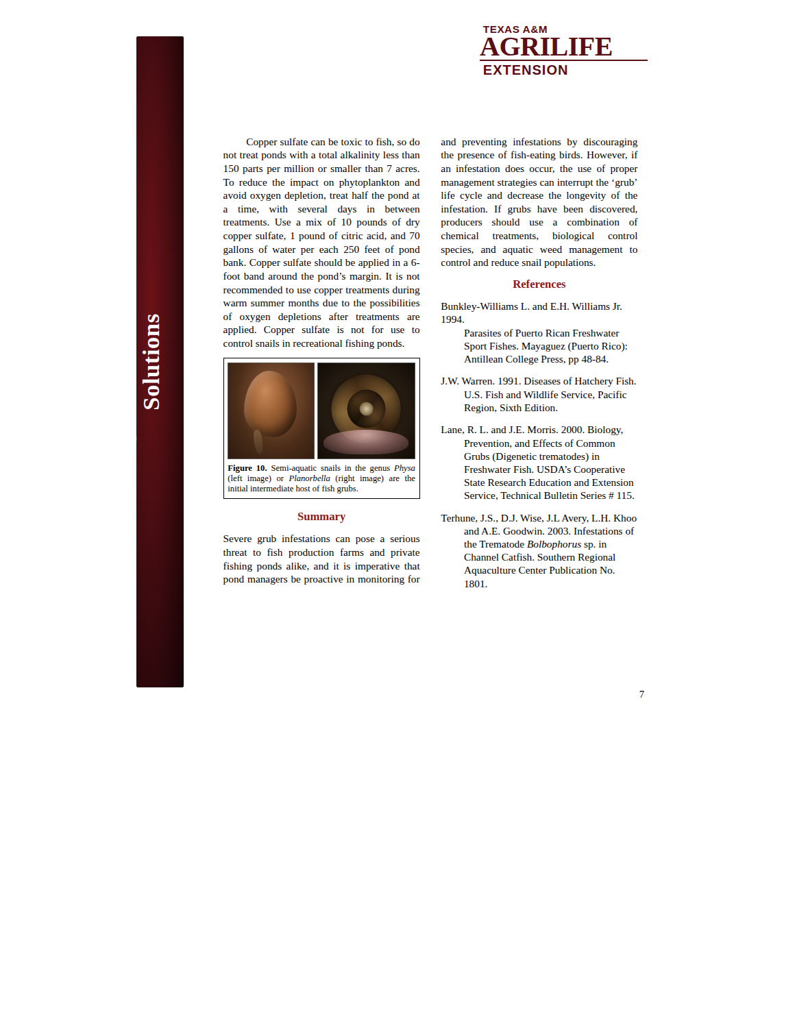AgriLife ExtensionSolutions
TEXAS A&M
AGRILIFE
EXTENSION
Copper sulfate can be toxic to fish, so do not treat ponds with a total alkalinity less than 150 parts per million or smaller than 7 acres. To reduce the impact on phytoplankton and avoid oxygen depletion, treat half the pond at a time, with several days in between treatments. Use a mix of 10 pounds of dry copper sulfate, 1 pound of citric acid, and 70 gallons of water per each 250 feet of pond bank. Copper sulfate should be applied in a 6-foot band around the pond’s margin. It is not recommended to use copper treatments during warm summer months due to the possibilities of oxygen depletions after treatments are applied. Copper sulfate is not for use to control snails in recreational fishing ponds.
Figure 10. Semi-aquatic snails in the genus Physa (left image) or Planorbella (right image) are the initial intermediate host of fish grubs.
Summary
Severe grub infestations can pose a serious threat to fish production farms and private fishing ponds alike, and it is imperative that pond managers be proactive in monitoring for and preventing infestations by discouraging the presence of fish-eating birds. However, if an infestation does occur, the use of proper management strategies can interrupt the ‘grub’ life cycle and decrease the longevity of the infestation. If grubs have been discovered, producers should use a combination of chemical treatments, biological control species, and aquatic weed management to control and reduce snail populations.
References
Bunkley-Williams L. and E.H. Williams Jr. 1994. Parasites of Puerto Rican Freshwater Sport Fishes. Mayaguez (Puerto Rico): Antillean College Press, pp 48-84.
J.W. Warren. 1991. Diseases of Hatchery Fish. U.S. Fish and Wildlife Service, Pacific Region, Sixth Edition.
Lane, R. L. and J.E. Morris. 2000. Biology, Prevention, and Effects of Common Grubs (Digenetic trematodes) in Freshwater Fish. USDA’s Cooperative State Research Education and Extension Service, Technical Bulletin Series # 115.
Terhune, J.S., D.J. Wise, J.L Avery, L.H. Khoo and A.E. Goodwin. 2003. Infestations of the Trematode Bolbophorus sp. in Channel Catfish. Southern Regional Aquaculture Center Publication No. 1801.
7